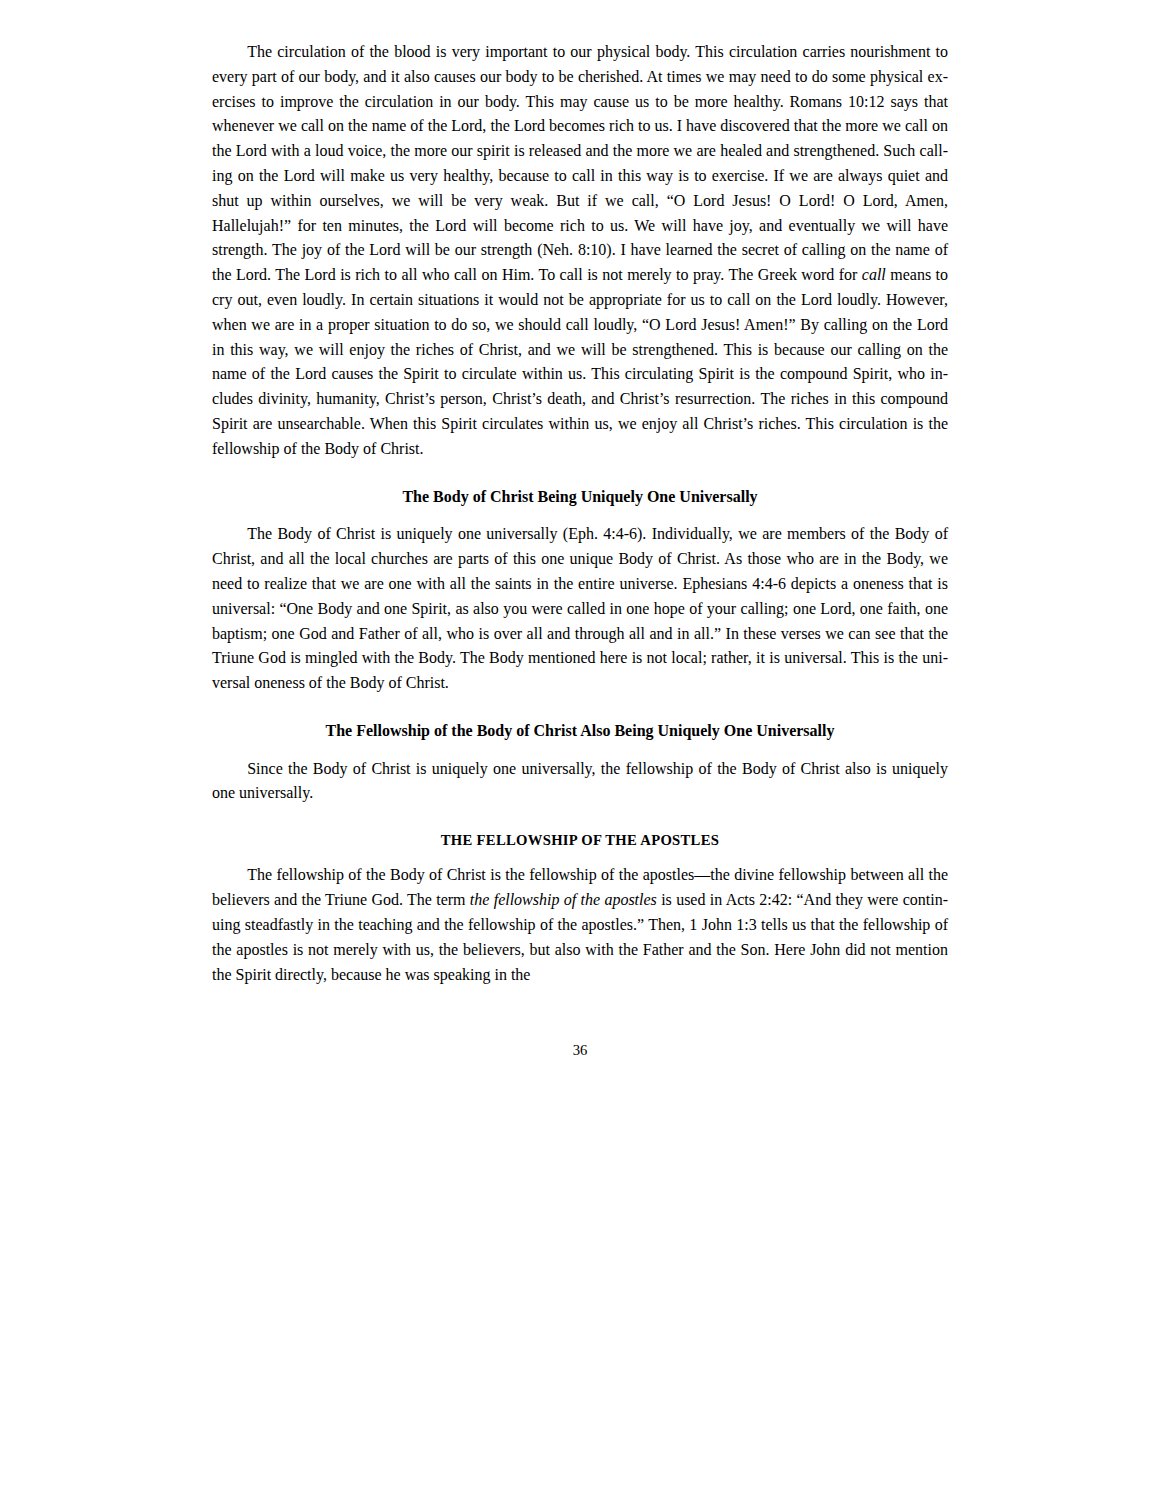The circulation of the blood is very important to our physical body. This circulation carries nourishment to every part of our body, and it also causes our body to be cherished. At times we may need to do some physical exercises to improve the circulation in our body. This may cause us to be more healthy. Romans 10:12 says that whenever we call on the name of the Lord, the Lord becomes rich to us. I have discovered that the more we call on the Lord with a loud voice, the more our spirit is released and the more we are healed and strengthened. Such calling on the Lord will make us very healthy, because to call in this way is to exercise. If we are always quiet and shut up within ourselves, we will be very weak. But if we call, “O Lord Jesus! O Lord! O Lord, Amen, Hallelujah!” for ten minutes, the Lord will become rich to us. We will have joy, and eventually we will have strength. The joy of the Lord will be our strength (Neh. 8:10). I have learned the secret of calling on the name of the Lord. The Lord is rich to all who call on Him. To call is not merely to pray. The Greek word for call means to cry out, even loudly. In certain situations it would not be appropriate for us to call on the Lord loudly. However, when we are in a proper situation to do so, we should call loudly, “O Lord Jesus! Amen!” By calling on the Lord in this way, we will enjoy the riches of Christ, and we will be strengthened. This is because our calling on the name of the Lord causes the Spirit to circulate within us. This circulating Spirit is the compound Spirit, who includes divinity, humanity, Christ’s person, Christ’s death, and Christ’s resurrection. The riches in this compound Spirit are unsearchable. When this Spirit circulates within us, we enjoy all Christ’s riches. This circulation is the fellowship of the Body of Christ.
The Body of Christ Being Uniquely One Universally
The Body of Christ is uniquely one universally (Eph. 4:4-6). Individually, we are members of the Body of Christ, and all the local churches are parts of this one unique Body of Christ. As those who are in the Body, we need to realize that we are one with all the saints in the entire universe. Ephesians 4:4-6 depicts a oneness that is universal: “One Body and one Spirit, as also you were called in one hope of your calling; one Lord, one faith, one baptism; one God and Father of all, who is over all and through all and in all.” In these verses we can see that the Triune God is mingled with the Body. The Body mentioned here is not local; rather, it is universal. This is the universal oneness of the Body of Christ.
The Fellowship of the Body of Christ Also Being Uniquely One Universally
Since the Body of Christ is uniquely one universally, the fellowship of the Body of Christ also is uniquely one universally.
The Fellowship of the Apostles
The fellowship of the Body of Christ is the fellowship of the apostles—the divine fellowship between all the believers and the Triune God. The term the fellowship of the apostles is used in Acts 2:42: “And they were continuing steadfastly in the teaching and the fellowship of the apostles.” Then, 1 John 1:3 tells us that the fellowship of the apostles is not merely with us, the believers, but also with the Father and the Son. Here John did not mention the Spirit directly, because he was speaking in the
36